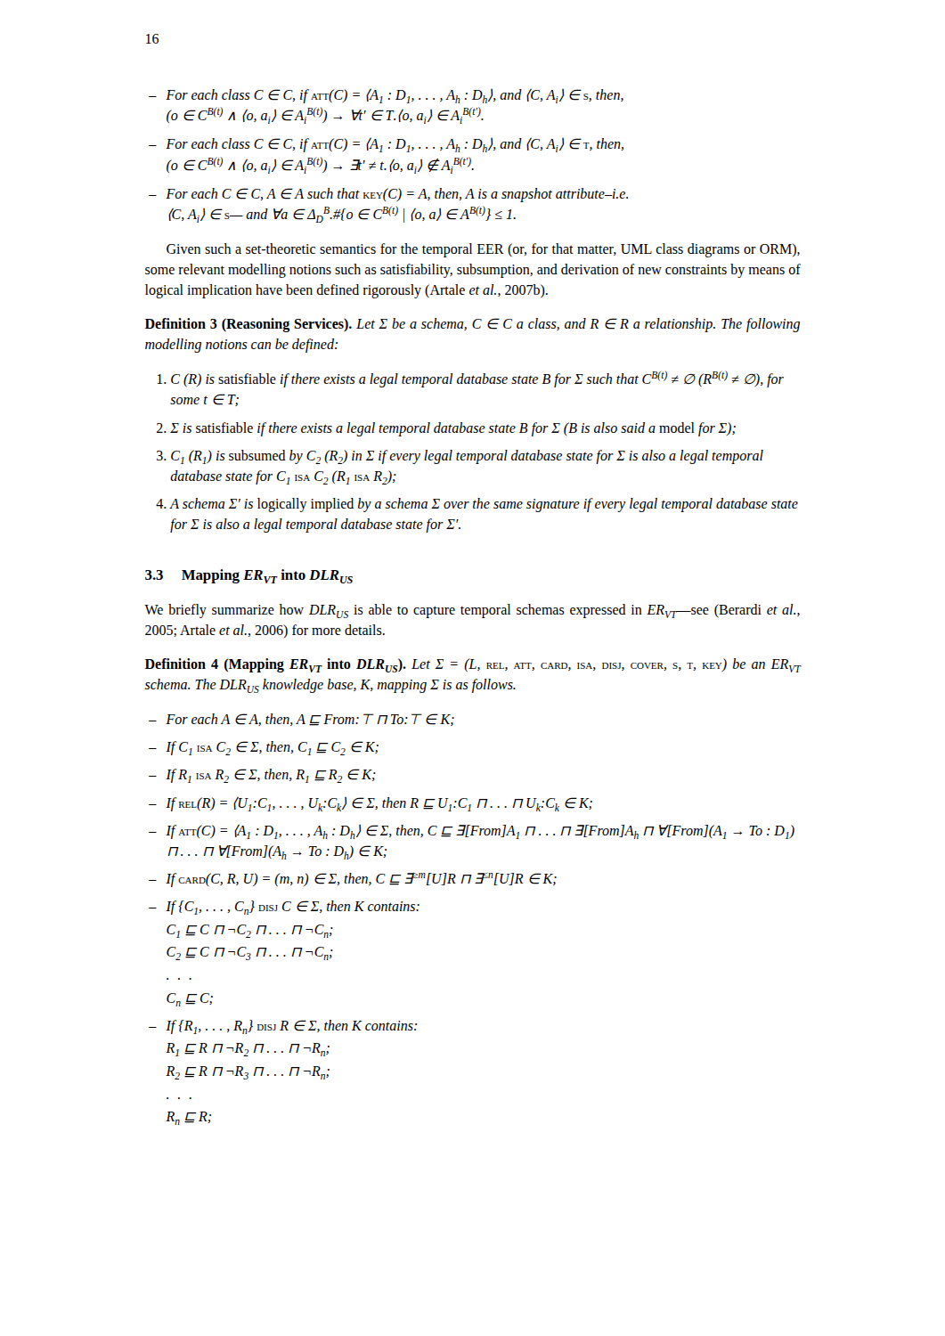16
For each class C ∈ C, if att(C) = ⟨A1 : D1, . . . , Ah : Dh⟩, and ⟨C, Ai⟩ ∈ s, then,
(o ∈ CB(t) ∧ ⟨o, ai⟩ ∈ AiB(t)) → ∀t′ ∈ T.⟨o, ai⟩ ∈ AiB(t′).
For each class C ∈ C, if att(C) = ⟨A1 : D1, . . . , Ah : Dh⟩, and ⟨C, Ai⟩ ∈ t, then,
(o ∈ CB(t) ∧ ⟨o, ai⟩ ∈ AiB(t)) → ∃t′ ≠ t.⟨o, ai⟩ ∉ AiB(t′).
For each C ∈ C, A ∈ A such that key(C) = A, then, A is a snapshot attribute–i.e.
⟨C, Ai⟩ ∈ s— and ∀a ∈ ΔDB.#{o ∈ CB(t) | ⟨o, a⟩ ∈ AB(t)} ≤ 1.
Given such a set-theoretic semantics for the temporal EER (or, for that matter, UML class diagrams or ORM), some relevant modelling notions such as satisfiability, subsumption, and derivation of new constraints by means of logical implication have been defined rigorously (Artale et al., 2007b).
Definition 3 (Reasoning Services). Let Σ be a schema, C ∈ C a class, and R ∈ R a relationship. The following modelling notions can be defined:
C (R) is satisfiable if there exists a legal temporal database state B for Σ such that CB(t) ≠ ∅ (RB(t) ≠ ∅), for some t ∈ T;
Σ is satisfiable if there exists a legal temporal database state B for Σ (B is also said a model for Σ);
C1 (R1) is subsumed by C2 (R2) in Σ if every legal temporal database state for Σ is also a legal temporal database state for C1 isa C2 (R1 isa R2);
A schema Σ′ is logically implied by a schema Σ over the same signature if every legal temporal database state for Σ is also a legal temporal database state for Σ′.
3.3 Mapping ERVT into DLRUS
We briefly summarize how DLRUS is able to capture temporal schemas expressed in ERVT—see (Berardi et al., 2005; Artale et al., 2006) for more details.
Definition 4 (Mapping ERVT into DLRUS). Let Σ = (L, rel, att, card, isa, disj, cover, s, t, key) be an ERVT schema. The DLRUS knowledge base, K, mapping Σ is as follows.
For each A ∈ A, then, A ⊑ From:⊤ ⊓ To:⊤ ∈ K;
If C1 isa C2 ∈ Σ, then, C1 ⊑ C2 ∈ K;
If R1 isa R2 ∈ Σ, then, R1 ⊑ R2 ∈ K;
If rel(R) = ⟨U1:C1, . . . , Uk:Ck⟩ ∈ Σ, then R ⊑ U1:C1 ⊓ . . . ⊓ Uk:Ck ∈ K;
If att(C) = ⟨A1 : D1, . . . , Ah : Dh⟩ ∈ Σ, then, C ⊑ ∃[From]A1 ⊓ . . . ⊓ ∃[From]Ah ⊓ ∀[From](A1 → To : D1) ⊓ . . . ⊓ ∀[From](Ah → To : Dh) ∈ K;
If card(C, R, U) = (m, n) ∈ Σ, then, C ⊑ ∃≥m[U]R ⊓ ∃≤n[U]R ∈ K;
If {C1, . . . , Cn} disj C ∈ Σ, then K contains:
C1 ⊑ C ⊓ ¬C2 ⊓ . . . ⊓ ¬Cn;
C2 ⊑ C ⊓ ¬C3 ⊓ . . . ⊓ ¬Cn;
. . .
Cn ⊑ C;
If {R1, . . . , Rn} disj R ∈ Σ, then K contains:
R1 ⊑ R ⊓ ¬R2 ⊓ . . . ⊓ ¬Rn;
R2 ⊑ R ⊓ ¬R3 ⊓ . . . ⊓ ¬Rn;
. . .
Rn ⊑ R;